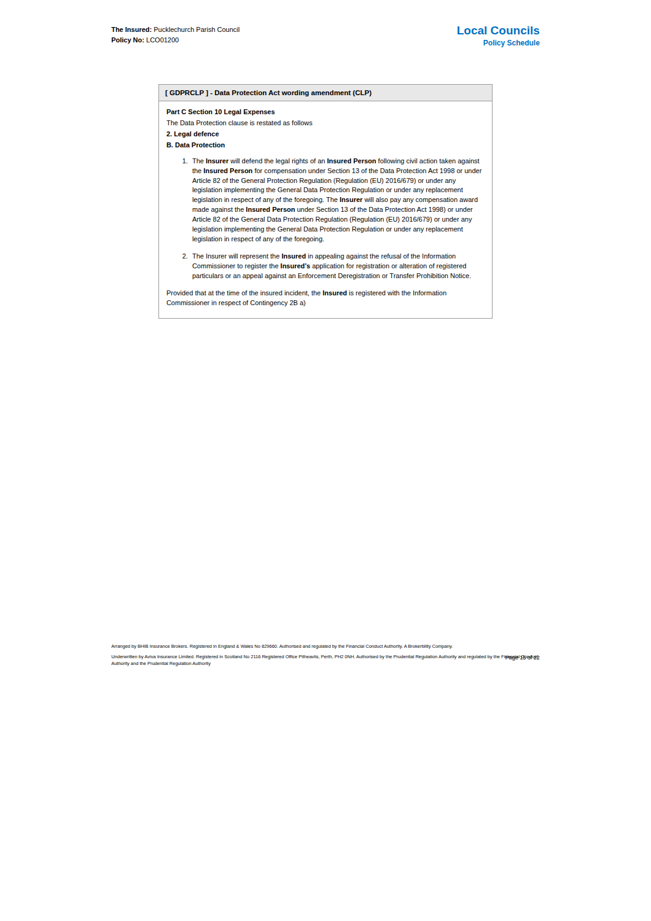The Insured: Pucklechurch Parish Council
Policy No: LCO01200
Local Councils
Policy Schedule
[ GDPRCLP ] - Data Protection Act wording amendment (CLP)
Part C Section 10 Legal Expenses
The Data Protection clause is restated as follows
2. Legal defence
B. Data Protection
The Insurer will defend the legal rights of an Insured Person following civil action taken against the Insured Person for compensation under Section 13 of the Data Protection Act 1998 or under Article 82 of the General Protection Regulation (Regulation (EU) 2016/679) or under any legislation implementing the General Data Protection Regulation or under any replacement legislation in respect of any of the foregoing. The Insurer will also pay any compensation award made against the Insured Person under Section 13 of the Data Protection Act 1998) or under Article 82 of the General Data Protection Regulation (Regulation (EU) 2016/679) or under any legislation implementing the General Data Protection Regulation or under any replacement legislation in respect of any of the foregoing.
The Insurer will represent the Insured in appealing against the refusal of the Information Commissioner to register the Insured’s application for registration or alteration of registered particulars or an appeal against an Enforcement Deregistration or Transfer Prohibition Notice.
Provided that at the time of the insured incident, the Insured is registered with the Information Commissioner in respect of Contingency 2B a)
Arranged by BHIB Insurance Brokers. Registered in England & Wales No 829660. Authorised and regulated by the Financial Conduct Authority. A Brokerbility Company.
Underwritten by Aviva Insurance Limited. Registered in Scotland No 2116 Registered Office Pitheavlis, Perth, PH2 0NH. Authorised by the Prudential Regulation Authority and regulated by the Financial Conduct Authority and the Prudential Regulation AuthorityPage 15 of 22